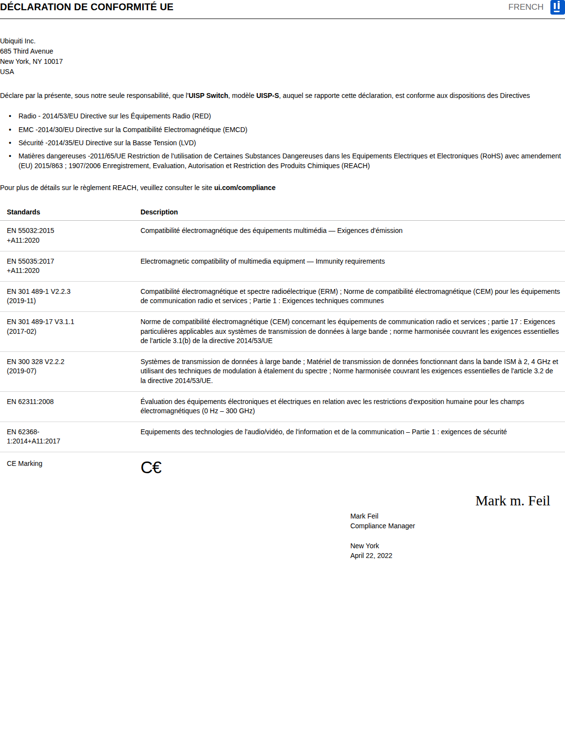DÉCLARATION DE CONFORMITÉ UE
FRENCH
Ubiquiti Inc.
685 Third Avenue
New York, NY 10017
USA
Déclare par la présente, sous notre seule responsabilité, que l'UISP Switch, modèle UISP-S, auquel se rapporte cette déclaration, est conforme aux dispositions des Directives
Radio - 2014/53/EU Directive sur les Équipements Radio (RED)
EMC -2014/30/EU Directive sur la Compatibilité Electromagnétique (EMCD)
Sécurité -2014/35/EU Directive sur la Basse Tension (LVD)
Matières dangereuses -2011/65/UE Restriction de l'utilisation de Certaines Substances Dangereuses dans les Equipements Electriques et Electroniques (RoHS) avec amendement (EU) 2015/863 ; 1907/2006 Enregistrement, Evaluation, Autorisation et Restriction des Produits Chimiques (REACH)
Pour plus de détails sur le règlement REACH, veuillez consulter le site ui.com/compliance
| Standards | Description |
| --- | --- |
| EN 55032:2015 +A11:2020 | Compatibilité électromagnétique des équipements multimédia — Exigences d'émission |
| EN 55035:2017 +A11:2020 | Electromagnetic compatibility of multimedia equipment — Immunity requirements |
| EN 301 489‑1 V2.2.3 (2019‑11) | Compatibilité électromagnétique et spectre radioélectrique (ERM) ; Norme de compatibilité électromagnétique (CEM) pour les équipements de communication radio et services ; Partie 1 : Exigences techniques communes |
| EN 301 489‑17 V3.1.1 (2017‑02) | Norme de compatibilité électromagnétique (CEM) concernant les équipements de communication radio et services ; partie 17 : Exigences particulières applicables aux systèmes de transmission de données à large bande ; norme harmonisée couvrant les exigences essentielles de l'article 3.1(b) de la directive 2014/53/UE |
| EN 300 328 V2.2.2 (2019‑07) | Systèmes de transmission de données à large bande ; Matériel de transmission de données fonctionnant dans la bande ISM à 2, 4 GHz et utilisant des techniques de modulation à étalement du spectre ; Norme harmonisée couvrant les exigences essentielles de l'article 3.2 de la directive 2014/53/UE. |
| EN 62311:2008 | Évaluation des équipements électroniques et électriques en relation avec les restrictions d'exposition humaine pour les champs électromagnétiques (0 Hz – 300 GHz) |
| EN 62368‑ 1:2014+A11:2017 | Equipements des technologies de l'audio/vidéo, de l'information et de la communication – Partie 1 : exigences de sécurité |
| CE Marking | C€ |
Mark m. Feil
Mark Feil
Compliance Manager
New York
April 22, 2022